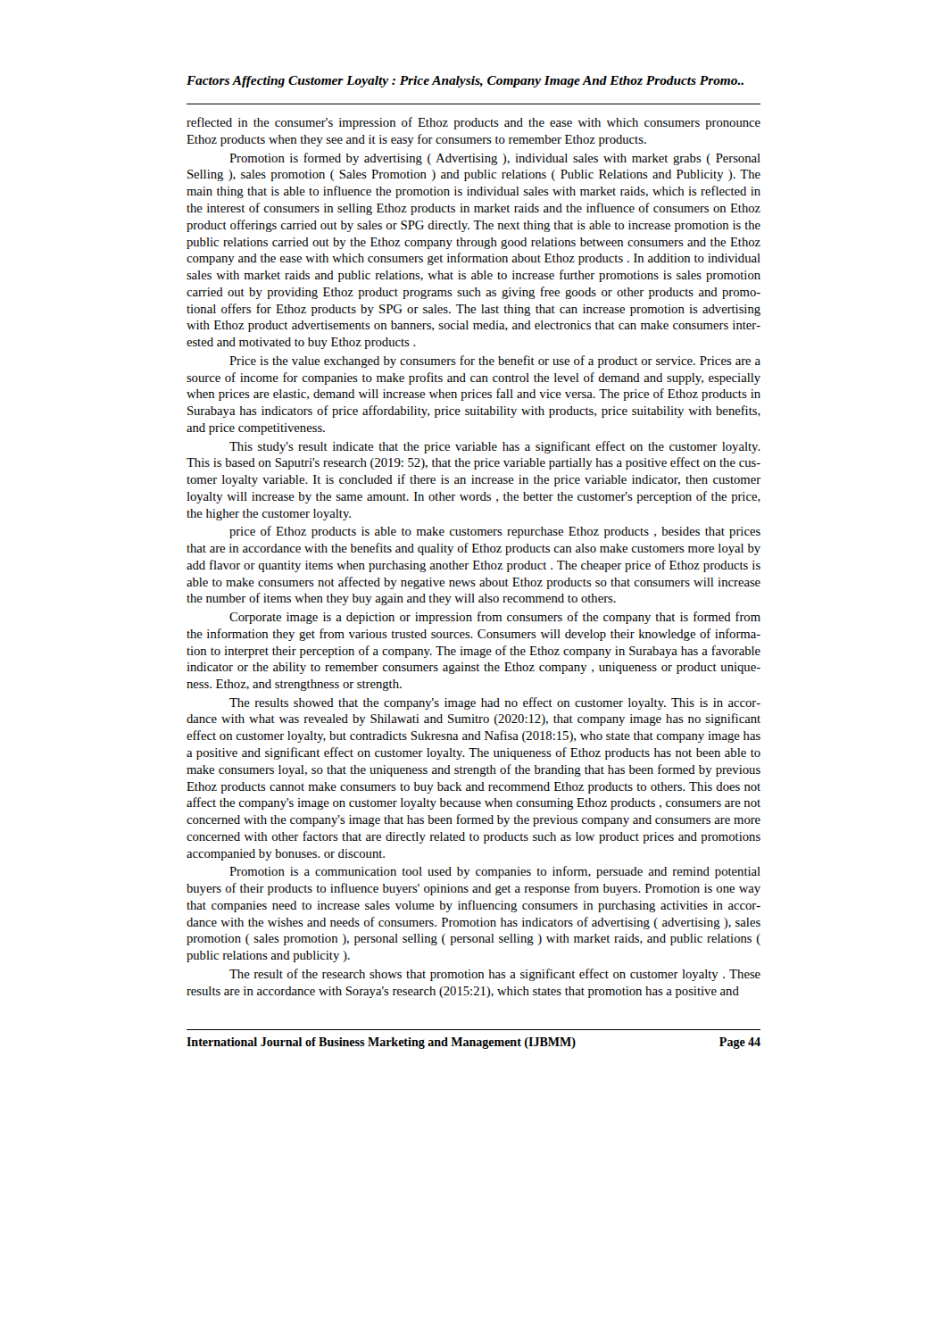Factors Affecting Customer Loyalty : Price Analysis, Company Image And Ethoz Products Promo..
reflected in the consumer's impression of Ethoz products and the ease with which consumers pronounce Ethoz products when they see and it is easy for consumers to remember Ethoz products.
Promotion is formed by advertising ( Advertising ), individual sales with market grabs ( Personal Selling ), sales promotion ( Sales Promotion ) and public relations ( Public Relations and Publicity ). The main thing that is able to influence the promotion is individual sales with market raids, which is reflected in the interest of consumers in selling Ethoz products in market raids and the influence of consumers on Ethoz product offerings carried out by sales or SPG directly. The next thing that is able to increase promotion is the public relations carried out by the Ethoz company through good relations between consumers and the Ethoz company and the ease with which consumers get information about Ethoz products . In addition to individual sales with market raids and public relations, what is able to increase further promotions is sales promotion carried out by providing Ethoz product programs such as giving free goods or other products and promotional offers for Ethoz products by SPG or sales. The last thing that can increase promotion is advertising with Ethoz product advertisements on banners, social media, and electronics that can make consumers interested and motivated to buy Ethoz products .
Price is the value exchanged by consumers for the benefit or use of a product or service. Prices are a source of income for companies to make profits and can control the level of demand and supply, especially when prices are elastic, demand will increase when prices fall and vice versa. The price of Ethoz products in Surabaya has indicators of price affordability, price suitability with products, price suitability with benefits, and price competitiveness.
This study's result indicate that the price variable has a significant effect on the customer loyalty. This is based on Saputri's research (2019: 52), that the price variable partially has a positive effect on the customer loyalty variable. It is concluded if there is an increase in the price variable indicator, then customer loyalty will increase by the same amount. In other words , the better the customer's perception of the price, the higher the customer loyalty.
price of Ethoz products is able to make customers repurchase Ethoz products , besides that prices that are in accordance with the benefits and quality of Ethoz products can also make customers more loyal by add flavor or quantity items when purchasing another Ethoz product . The cheaper price of Ethoz products is able to make consumers not affected by negative news about Ethoz products so that consumers will increase the number of items when they buy again and they will also recommend to others.
Corporate image is a depiction or impression from consumers of the company that is formed from the information they get from various trusted sources. Consumers will develop their knowledge of information to interpret their perception of a company. The image of the Ethoz company in Surabaya has a favorable indicator or the ability to remember consumers against the Ethoz company , uniqueness or product uniqueness. Ethoz, and strengthness or strength.
The results showed that the company's image had no effect on customer loyalty. This is in accordance with what was revealed by Shilawati and Sumitro (2020:12), that company image has no significant effect on customer loyalty, but contradicts Sukresna and Nafisa (2018:15), who state that company image has a positive and significant effect on customer loyalty. The uniqueness of Ethoz products has not been able to make consumers loyal, so that the uniqueness and strength of the branding that has been formed by previous Ethoz products cannot make consumers to buy back and recommend Ethoz products to others. This does not affect the company's image on customer loyalty because when consuming Ethoz products , consumers are not concerned with the company's image that has been formed by the previous company and consumers are more concerned with other factors that are directly related to products such as low product prices and promotions accompanied by bonuses. or discount.
Promotion is a communication tool used by companies to inform, persuade and remind potential buyers of their products to influence buyers' opinions and get a response from buyers. Promotion is one way that companies need to increase sales volume by influencing consumers in purchasing activities in accordance with the wishes and needs of consumers. Promotion has indicators of advertising ( advertising ), sales promotion ( sales promotion ), personal selling ( personal selling ) with market raids, and public relations ( public relations and publicity ).
The result of the research shows that promotion has a significant effect on customer loyalty . These results are in accordance with Soraya's research (2015:21), which states that promotion has a positive and
International Journal of Business Marketing and Management (IJBMM) Page 44